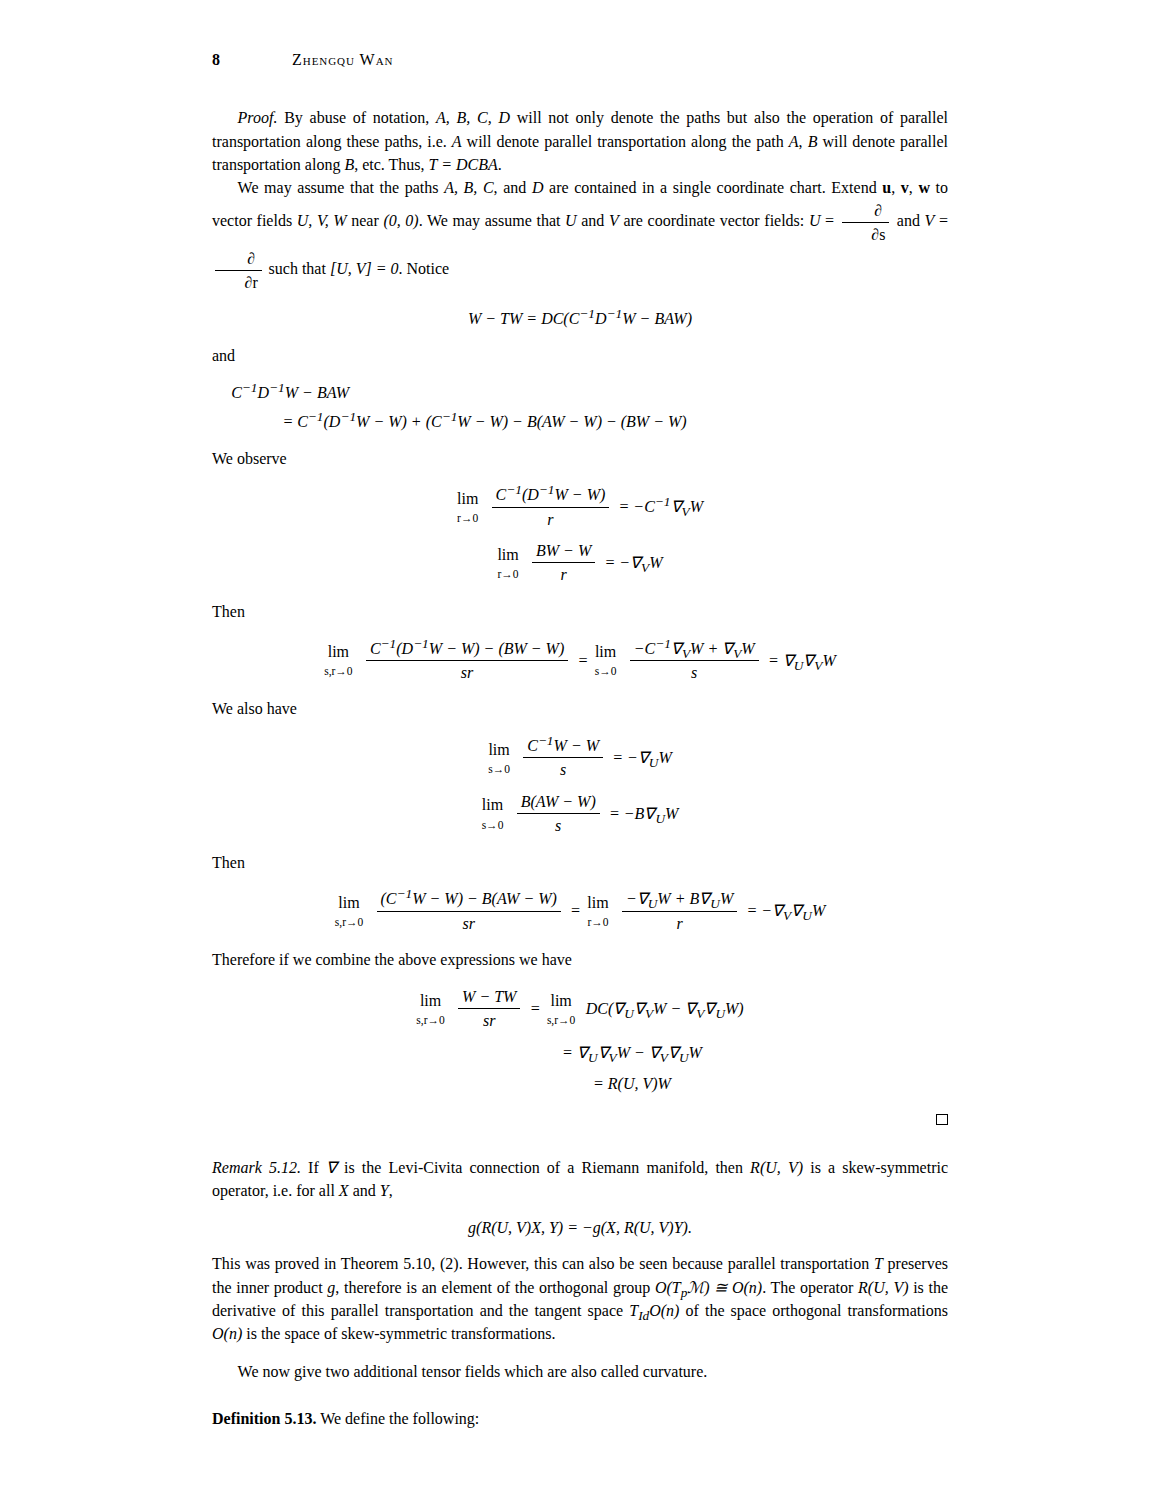8 Zhengqu Wan
Proof. By abuse of notation, A, B, C, D will not only denote the paths but also the operation of parallel transportation along these paths, i.e. A will denote parallel transportation along the path A, B will denote parallel transportation along B, etc. Thus, T = DCBA.
We may assume that the paths A, B, C, and D are contained in a single coordinate chart. Extend u, v, w to vector fields U, V, W near (0, 0). We may assume that U and V are coordinate vector fields: U = ∂∂s and V = ∂∂r such that [U, V] = 0. Notice
W − TW = DC(C−1D−1W − BAW)
and
C−1D−1W − BAW
= C−1(D−1W − W) + (C−1W − W) − B(AW − W) − (BW − W)
We observe
lim r→0 C−1(D−1W − W) r = −C−1∇VW
lim r→0 BW − W r = −∇VW
Then
lim s,r→0 C−1(D−1W − W) − (BW − W) sr = lim s→0 −C−1∇VW + ∇VW s = ∇U∇VW
We also have
lim s→0 C−1W − W s = −∇UW
lim s→0 B(AW − W) s = −B∇UW
Then
lim s,r→0 (C−1W − W) − B(AW − W) sr = lim r→0 −∇UW + B∇UW r = −∇V∇UW
Therefore if we combine the above expressions we have
lim s,r→0 W − TW sr = lim s,r→0 DC(∇U∇VW − ∇V∇UW)
= ∇U∇VW − ∇V∇UW
= R(U, V)W
Remark 5.12. If ∇ is the Levi-Civita connection of a Riemann manifold, then R(U, V) is a skew-symmetric operator, i.e. for all X and Y,
g(R(U, V)X, Y) = −g(X, R(U, V)Y).
This was proved in Theorem 5.10, (2). However, this can also be seen because parallel transportation T preserves the inner product g, therefore is an element of the orthogonal group O(Tpℳ) ≅ O(n). The operator R(U, V) is the derivative of this parallel transportation and the tangent space TIdO(n) of the space orthogonal transformations O(n) is the space of skew-symmetric transformations.
We now give two additional tensor fields which are also called curvature.
Definition 5.13. We define the following: